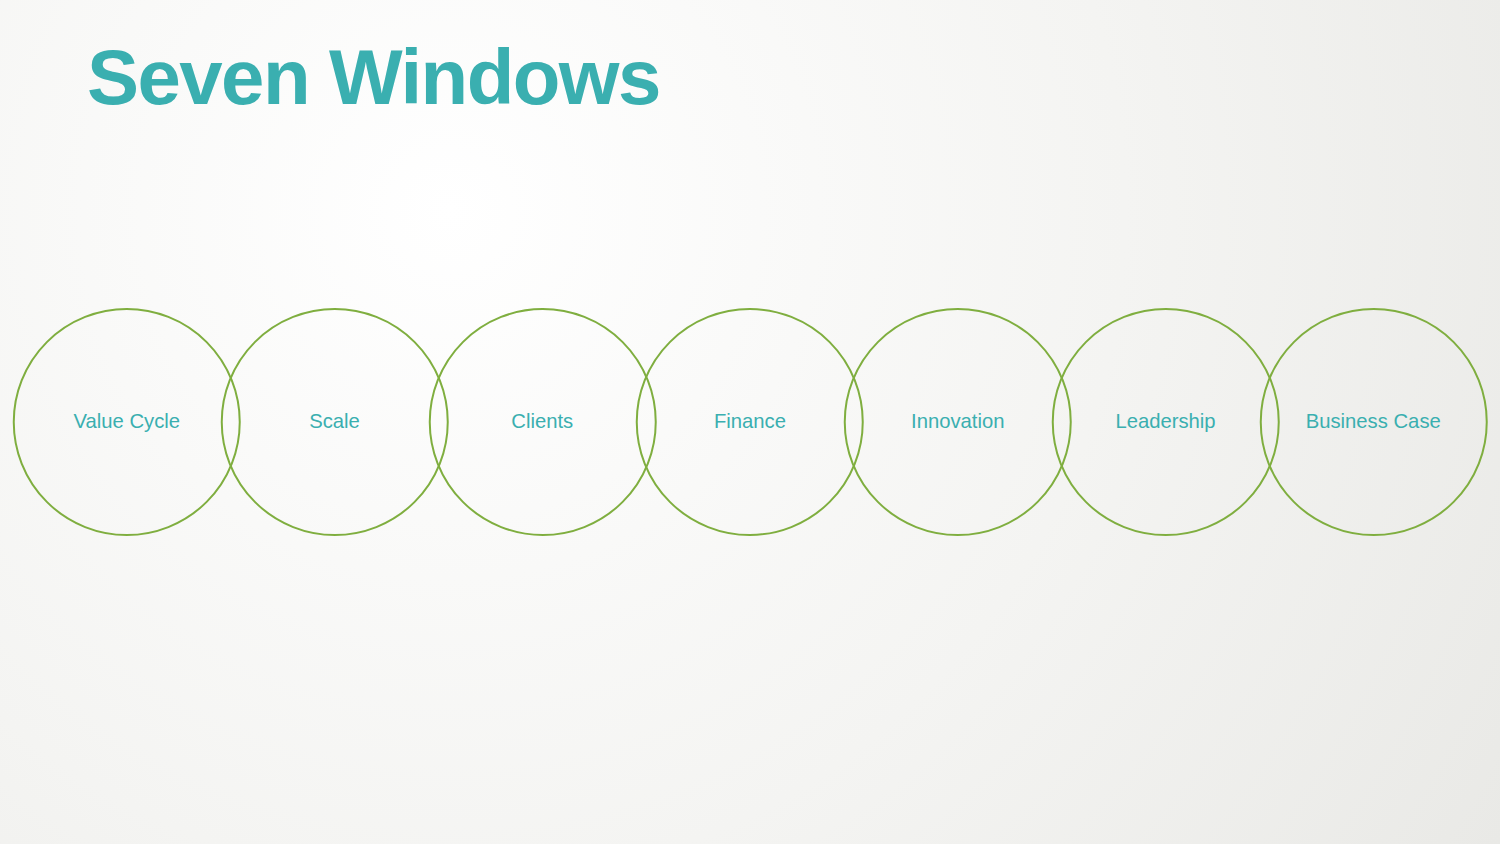Seven Windows
Value Cycle
Scale
Clients
Finance
Innovation
Leadership
Business Case